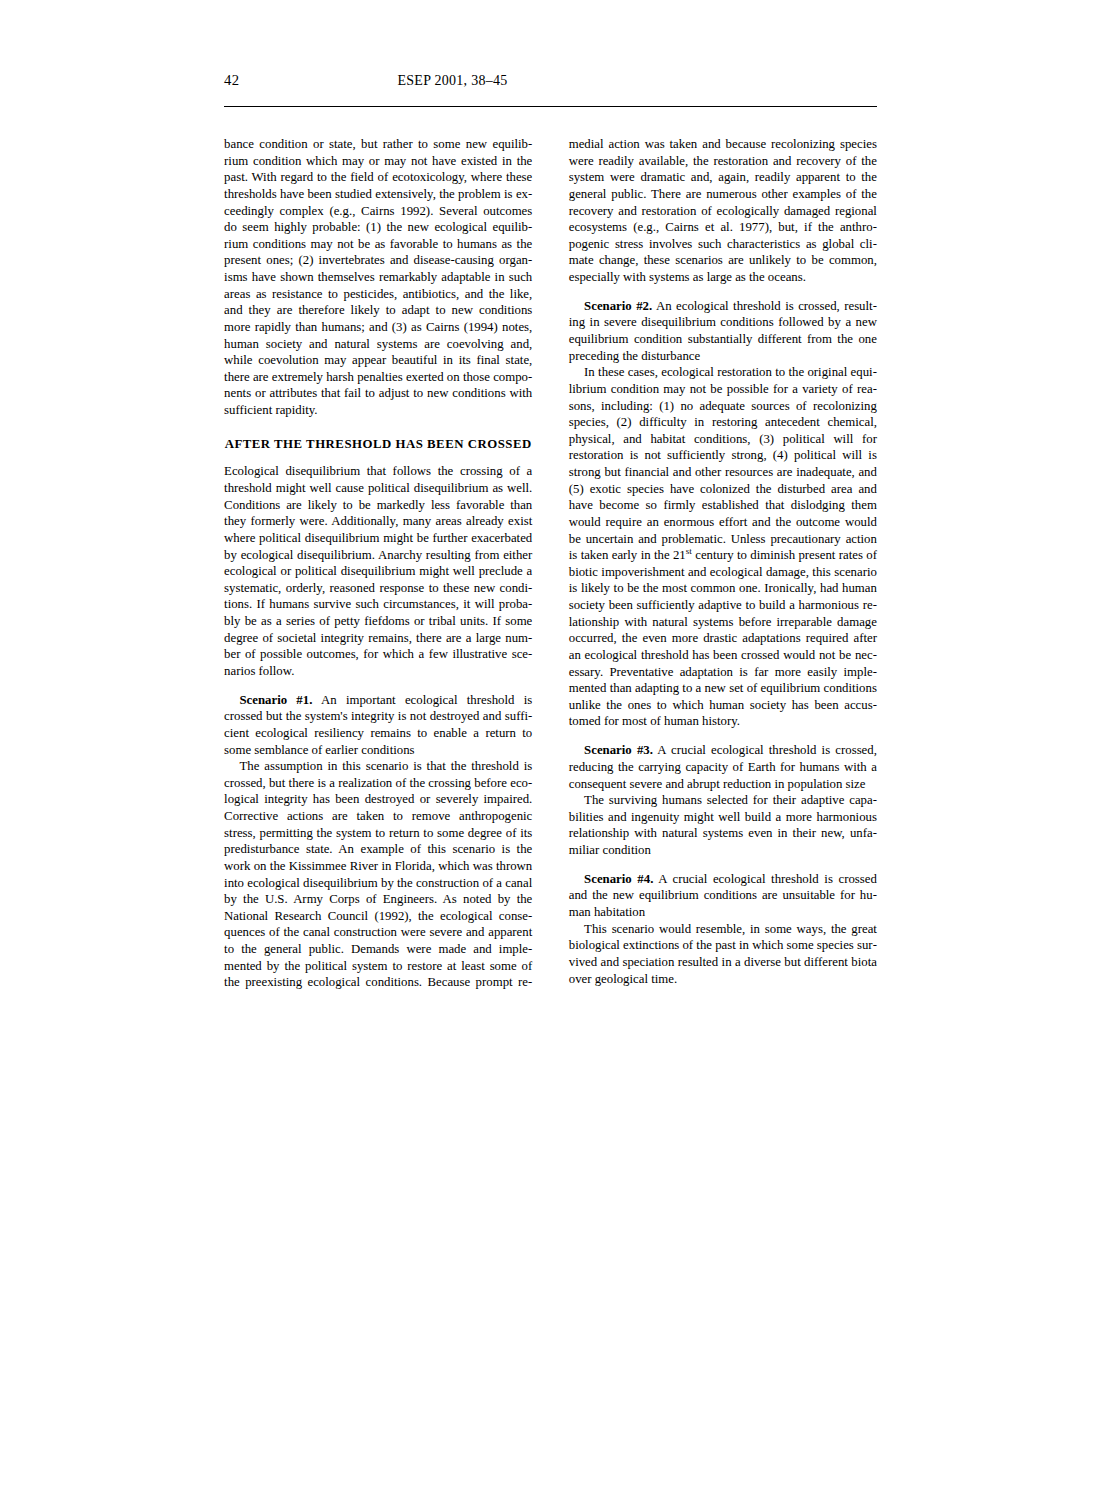42 ESEP 2001, 38–45
bance condition or state, but rather to some new equilibrium condition which may or may not have existed in the past. With regard to the field of ecotoxicology, where these thresholds have been studied extensively, the problem is exceedingly complex (e.g., Cairns 1992). Several outcomes do seem highly probable: (1) the new ecological equilibrium conditions may not be as favorable to humans as the present ones; (2) invertebrates and disease-causing organisms have shown themselves remarkably adaptable in such areas as resistance to pesticides, antibiotics, and the like, and they are therefore likely to adapt to new conditions more rapidly than humans; and (3) as Cairns (1994) notes, human society and natural systems are coevolving and, while coevolution may appear beautiful in its final state, there are extremely harsh penalties exerted on those components or attributes that fail to adjust to new conditions with sufficient rapidity.
After the threshold has been crossed
Ecological disequilibrium that follows the crossing of a threshold might well cause political disequilibrium as well. Conditions are likely to be markedly less favorable than they formerly were. Additionally, many areas already exist where political disequilibrium might be further exacerbated by ecological disequilibrium. Anarchy resulting from either ecological or political disequilibrium might well preclude a systematic, orderly, reasoned response to these new conditions. If humans survive such circumstances, it will probably be as a series of petty fiefdoms or tribal units. If some degree of societal integrity remains, there are a large number of possible outcomes, for which a few illustrative scenarios follow.
Scenario #1. An important ecological threshold is crossed but the system's integrity is not destroyed and sufficient ecological resiliency remains to enable a return to some semblance of earlier conditions
The assumption in this scenario is that the threshold is crossed, but there is a realization of the crossing before ecological integrity has been destroyed or severely impaired. Corrective actions are taken to remove anthropogenic stress, permitting the system to return to some degree of its predisturbance state. An example of this scenario is the work on the Kissimmee River in Florida, which was thrown into ecological disequilibrium by the construction of a canal by the U.S. Army Corps of Engineers. As noted by the National Research Council (1992), the ecological consequences of the canal construction were severe and apparent to the general public. Demands were made and implemented by the political system to restore at least some of the preexisting ecological conditions. Because prompt remedial action was taken and because recolonizing species were readily available, the restoration and recovery of the system were dramatic and, again, readily apparent to the general public. There are numerous other examples of the recovery and restoration of ecologically damaged regional ecosystems (e.g., Cairns et al. 1977), but, if the anthropogenic stress involves such characteristics as global climate change, these scenarios are unlikely to be common, especially with systems as large as the oceans.
Scenario #2. An ecological threshold is crossed, resulting in severe disequilibrium conditions followed by a new equilibrium condition substantially different from the one preceding the disturbance
In these cases, ecological restoration to the original equilibrium condition may not be possible for a variety of reasons, including: (1) no adequate sources of recolonizing species, (2) difficulty in restoring antecedent chemical, physical, and habitat conditions, (3) political will for restoration is not sufficiently strong, (4) political will is strong but financial and other resources are inadequate, and (5) exotic species have colonized the disturbed area and have become so firmly established that dislodging them would require an enormous effort and the outcome would be uncertain and problematic. Unless precautionary action is taken early in the 21st century to diminish present rates of biotic impoverishment and ecological damage, this scenario is likely to be the most common one. Ironically, had human society been sufficiently adaptive to build a harmonious relationship with natural systems before irreparable damage occurred, the even more drastic adaptations required after an ecological threshold has been crossed would not be necessary. Preventative adaptation is far more easily implemented than adapting to a new set of equilibrium conditions unlike the ones to which human society has been accustomed for most of human history.
Scenario #3. A crucial ecological threshold is crossed, reducing the carrying capacity of Earth for humans with a consequent severe and abrupt reduction in population size
The surviving humans selected for their adaptive capabilities and ingenuity might well build a more harmonious relationship with natural systems even in their new, unfamiliar condition
Scenario #4. A crucial ecological threshold is crossed and the new equilibrium conditions are unsuitable for human habitation
This scenario would resemble, in some ways, the great biological extinctions of the past in which some species survived and speciation resulted in a diverse but different biota over geological time.